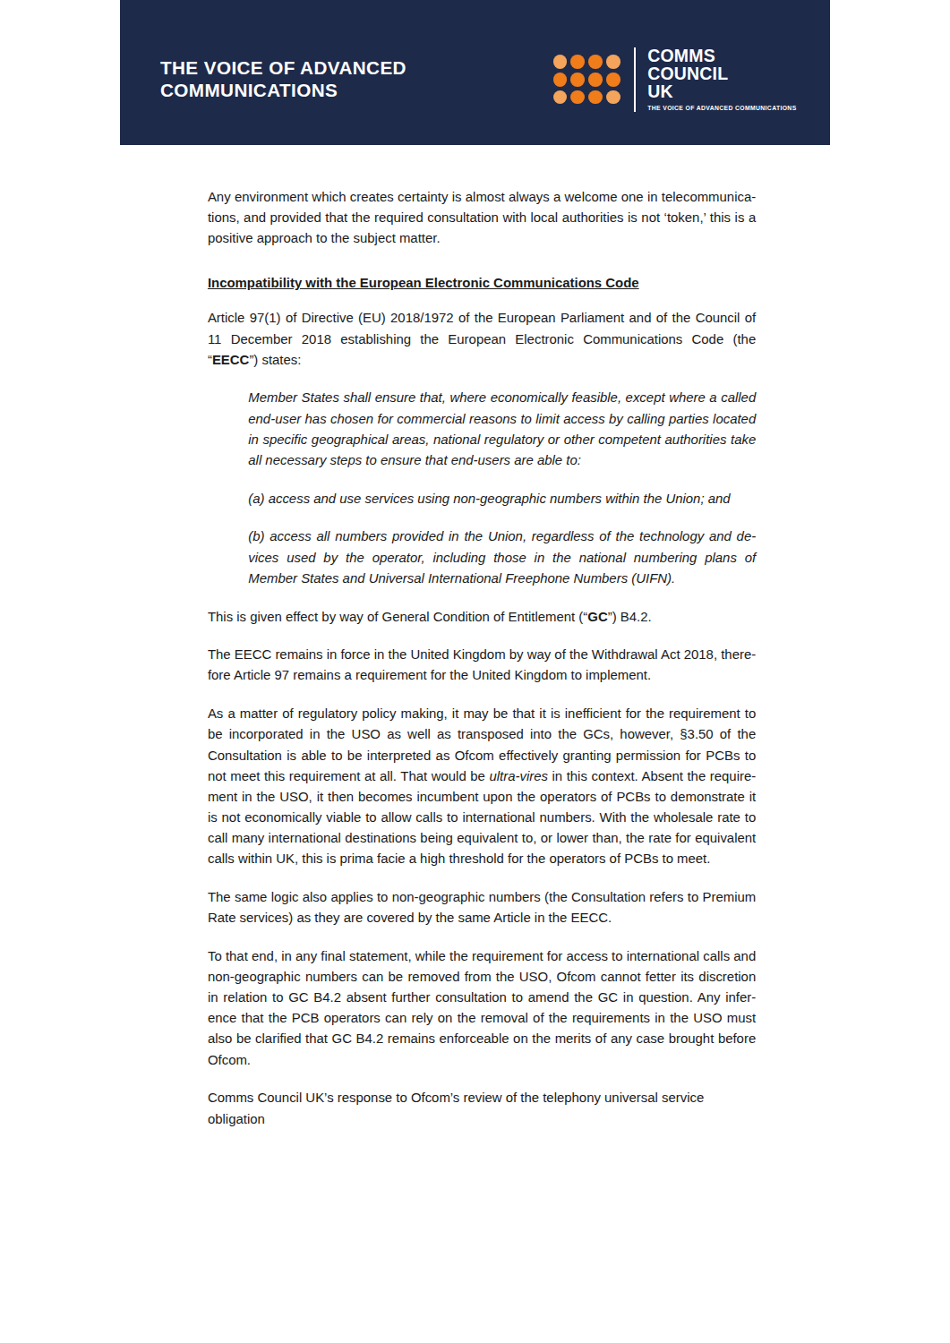The Voice of Advanced Communications
Comms Council UK The Voice of Advanced Communications
Any environment which creates certainty is almost always a welcome one in telecommunications, and provided that the required consultation with local authorities is not ‘token,’ this is a positive approach to the subject matter.
Incompatibility with the European Electronic Communications Code
Article 97(1) of Directive (EU) 2018/1972 of the European Parliament and of the Council of 11 December 2018 establishing the European Electronic Communications Code (the “EECC”) states:
Member States shall ensure that, where economically feasible, except where a called end-user has chosen for commercial reasons to limit access by calling parties located in specific geographical areas, national regulatory or other competent authorities take all necessary steps to ensure that end-users are able to:
(a) access and use services using non-geographic numbers within the Union; and
(b) access all numbers provided in the Union, regardless of the technology and devices used by the operator, including those in the national numbering plans of Member States and Universal International Freephone Numbers (UIFN).
This is given effect by way of General Condition of Entitlement (“GC”) B4.2.
The EECC remains in force in the United Kingdom by way of the Withdrawal Act 2018, therefore Article 97 remains a requirement for the United Kingdom to implement.
As a matter of regulatory policy making, it may be that it is inefficient for the requirement to be incorporated in the USO as well as transposed into the GCs, however, §3.50 of the Consultation is able to be interpreted as Ofcom effectively granting permission for PCBs to not meet this requirement at all. That would be ultra-vires in this context. Absent the requirement in the USO, it then becomes incumbent upon the operators of PCBs to demonstrate it is not economically viable to allow calls to international numbers. With the wholesale rate to call many international destinations being equivalent to, or lower than, the rate for equivalent calls within UK, this is prima facie a high threshold for the operators of PCBs to meet.
The same logic also applies to non-geographic numbers (the Consultation refers to Premium Rate services) as they are covered by the same Article in the EECC.
To that end, in any final statement, while the requirement for access to international calls and non-geographic numbers can be removed from the USO, Ofcom cannot fetter its discretion in relation to GC B4.2 absent further consultation to amend the GC in question. Any inference that the PCB operators can rely on the removal of the requirements in the USO must also be clarified that GC B4.2 remains enforceable on the merits of any case brought before Ofcom.
Comms Council UK’s response to Ofcom’s review of the telephony universal service obligation